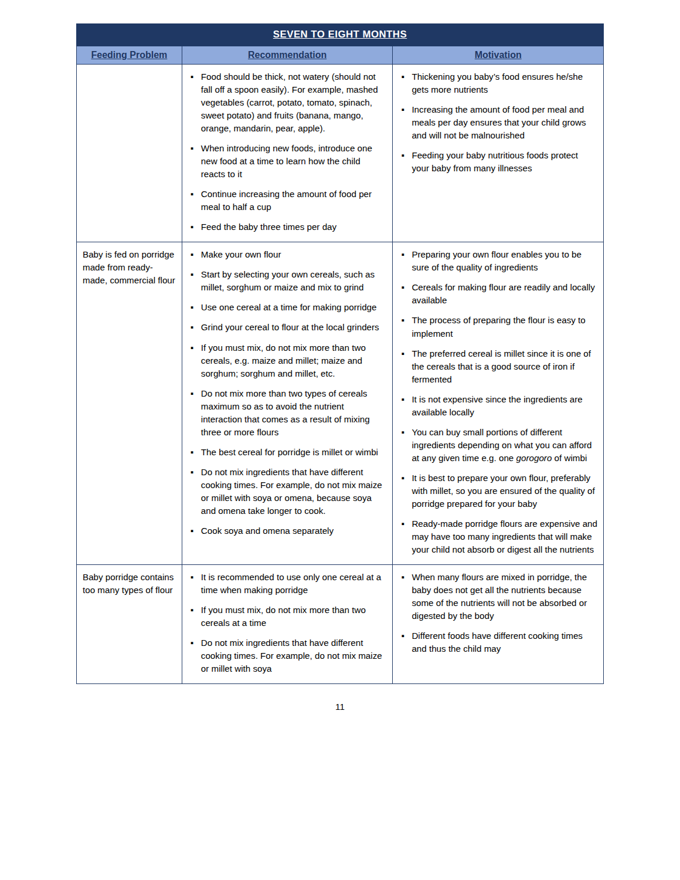SEVEN TO EIGHT MONTHS
| Feeding Problem | Recommendation | Motivation |
| --- | --- | --- |
| | Food should be thick, not watery (should not fall off a spoon easily). For example, mashed vegetables (carrot, potato, tomato, spinach, sweet potato) and fruits (banana, mango, orange, mandarin, pear, apple). When introducing new foods, introduce one new food at a time to learn how the child reacts to it Continue increasing the amount of food per meal to half a cup Feed the baby three times per day | Thickening you baby’s food ensures he/she gets more nutrients Increasing the amount of food per meal and meals per day ensures that your child grows and will not be malnourished Feeding your baby nutritious foods protect your baby from many illnesses |
| Baby is fed on porridge made from ready-made, commercial flour | Make your own flour Start by selecting your own cereals, such as millet, sorghum or maize and mix to grind Use one cereal at a time for making porridge Grind your cereal to flour at the local grinders If you must mix, do not mix more than two cereals, e.g. maize and millet; maize and sorghum; sorghum and millet, etc. Do not mix more than two types of cereals maximum so as to avoid the nutrient interaction that comes as a result of mixing three or more flours The best cereal for porridge is millet or wimbi Do not mix ingredients that have different cooking times. For example, do not mix maize or millet with soya or omena, because soya and omena take longer to cook. Cook soya and omena separately | Preparing your own flour enables you to be sure of the quality of ingredients Cereals for making flour are readily and locally available The process of preparing the flour is easy to implement The preferred cereal is millet since it is one of the cereals that is a good source of iron if fermented It is not expensive since the ingredients are available locally You can buy small portions of different ingredients depending on what you can afford at any given time e.g. one gorogoro of wimbi It is best to prepare your own flour, preferably with millet, so you are ensured of the quality of porridge prepared for your baby Ready-made porridge flours are expensive and may have too many ingredients that will make your child not absorb or digest all the nutrients |
| Baby porridge contains too many types of flour | It is recommended to use only one cereal at a time when making porridge If you must mix, do not mix more than two cereals at a time Do not mix ingredients that have different cooking times. For example, do not mix maize or millet with soya | When many flours are mixed in porridge, the baby does not get all the nutrients because some of the nutrients will not be absorbed or digested by the body Different foods have different cooking times and thus the child may |
11